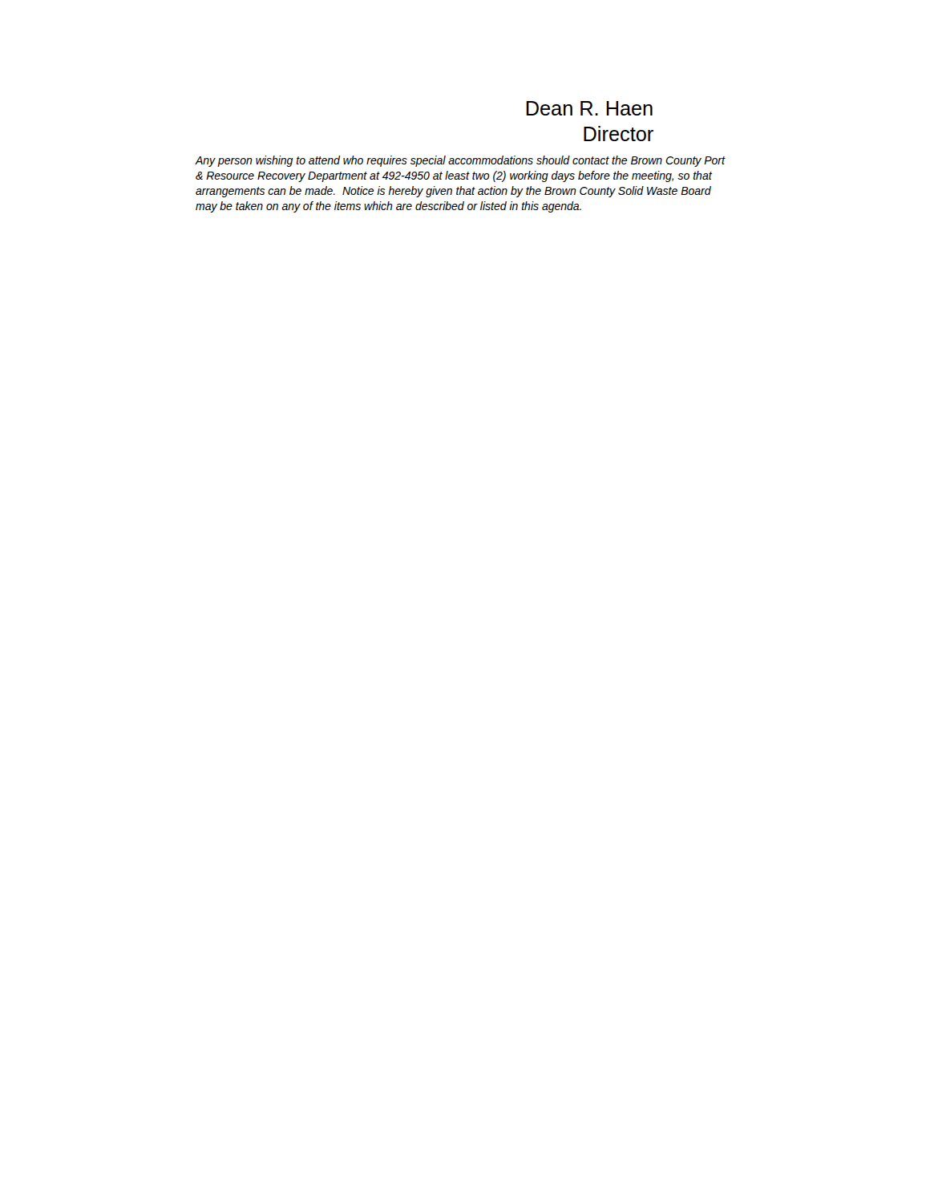Dean R. Haen Director
Any person wishing to attend who requires special accommodations should contact the Brown County Port & Resource Recovery Department at 492-4950 at least two (2) working days before the meeting, so that arrangements can be made. Notice is hereby given that action by the Brown County Solid Waste Board may be taken on any of the items which are described or listed in this agenda.